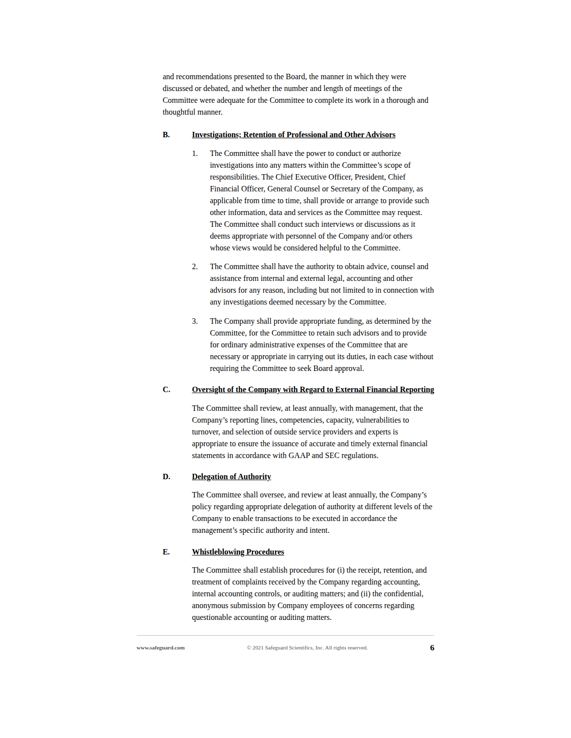and recommendations presented to the Board, the manner in which they were discussed or debated, and whether the number and length of meetings of the Committee were adequate for the Committee to complete its work in a thorough and thoughtful manner.
B. Investigations; Retention of Professional and Other Advisors
1. The Committee shall have the power to conduct or authorize investigations into any matters within the Committee’s scope of responsibilities. The Chief Executive Officer, President, Chief Financial Officer, General Counsel or Secretary of the Company, as applicable from time to time, shall provide or arrange to provide such other information, data and services as the Committee may request. The Committee shall conduct such interviews or discussions as it deems appropriate with personnel of the Company and/or others whose views would be considered helpful to the Committee.
2. The Committee shall have the authority to obtain advice, counsel and assistance from internal and external legal, accounting and other advisors for any reason, including but not limited to in connection with any investigations deemed necessary by the Committee.
3. The Company shall provide appropriate funding, as determined by the Committee, for the Committee to retain such advisors and to provide for ordinary administrative expenses of the Committee that are necessary or appropriate in carrying out its duties, in each case without requiring the Committee to seek Board approval.
C. Oversight of the Company with Regard to External Financial Reporting
The Committee shall review, at least annually, with management, that the Company’s reporting lines, competencies, capacity, vulnerabilities to turnover, and selection of outside service providers and experts is appropriate to ensure the issuance of accurate and timely external financial statements in accordance with GAAP and SEC regulations.
D. Delegation of Authority
The Committee shall oversee, and review at least annually, the Company’s policy regarding appropriate delegation of authority at different levels of the Company to enable transactions to be executed in accordance the management’s specific authority and intent.
E. Whistleblowing Procedures
The Committee shall establish procedures for (i) the receipt, retention, and treatment of complaints received by the Company regarding accounting, internal accounting controls, or auditing matters; and (ii) the confidential, anonymous submission by Company employees of concerns regarding questionable accounting or auditing matters.
www.safeguard.com © 2021 Safeguard Scientifics, Inc. All rights reserved. 6